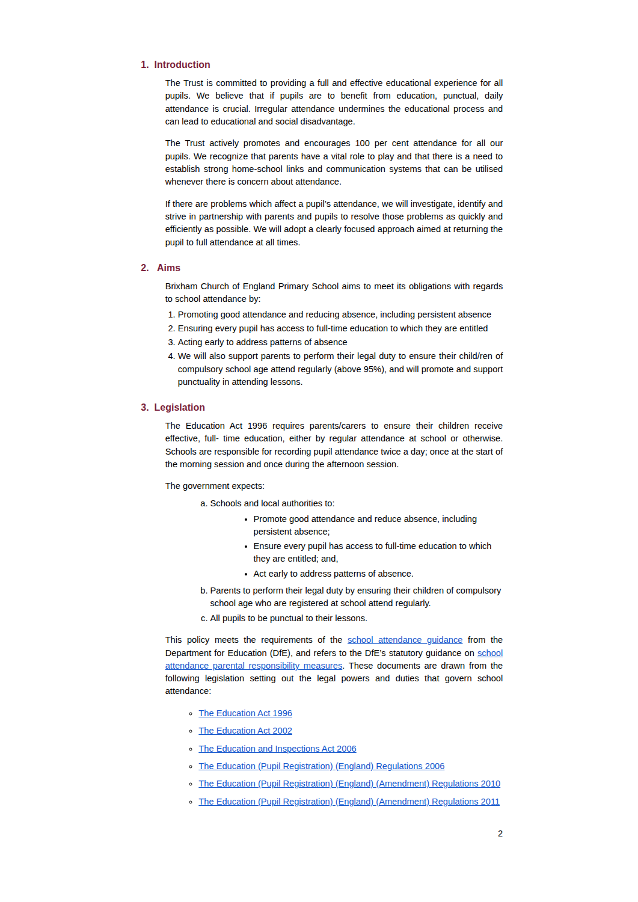1. Introduction
The Trust is committed to providing a full and effective educational experience for all pupils. We believe that if pupils are to benefit from education, punctual, daily attendance is crucial. Irregular attendance undermines the educational process and can lead to educational and social disadvantage.
The Trust actively promotes and encourages 100 per cent attendance for all our pupils. We recognize that parents have a vital role to play and that there is a need to establish strong home-school links and communication systems that can be utilised whenever there is concern about attendance.
If there are problems which affect a pupil’s attendance, we will investigate, identify and strive in partnership with parents and pupils to resolve those problems as quickly and efficiently as possible. We will adopt a clearly focused approach aimed at returning the pupil to full attendance at all times.
2. Aims
Brixham Church of England Primary School aims to meet its obligations with regards to school attendance by:
Promoting good attendance and reducing absence, including persistent absence
Ensuring every pupil has access to full-time education to which they are entitled
Acting early to address patterns of absence
We will also support parents to perform their legal duty to ensure their child/ren of compulsory school age attend regularly (above 95%), and will promote and support punctuality in attending lessons.
3. Legislation
The Education Act 1996 requires parents/carers to ensure their children receive effective, full- time education, either by regular attendance at school or otherwise. Schools are responsible for recording pupil attendance twice a day; once at the start of the morning session and once during the afternoon session.
The government expects:
Schools and local authorities to:
Promote good attendance and reduce absence, including persistent absence;
Ensure every pupil has access to full-time education to which they are entitled; and,
Act early to address patterns of absence.
Parents to perform their legal duty by ensuring their children of compulsory school age who are registered at school attend regularly.
All pupils to be punctual to their lessons.
This policy meets the requirements of the school attendance guidance from the Department for Education (DfE), and refers to the DfE’s statutory guidance on school attendance parental responsibility measures. These documents are drawn from the following legislation setting out the legal powers and duties that govern school attendance:
The Education Act 1996
The Education Act 2002
The Education and Inspections Act 2006
The Education (Pupil Registration) (England) Regulations 2006
The Education (Pupil Registration) (England) (Amendment) Regulations 2010
The Education (Pupil Registration) (England) (Amendment) Regulations 2011
2